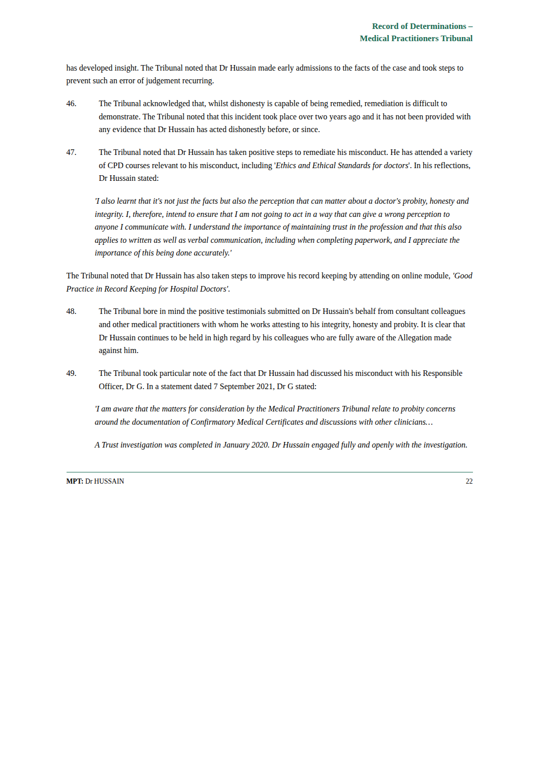Record of Determinations –
Medical Practitioners Tribunal
has developed insight. The Tribunal noted that Dr Hussain made early admissions to the facts of the case and took steps to prevent such an error of judgement recurring.
46.
The Tribunal acknowledged that, whilst dishonesty is capable of being remedied, remediation is difficult to demonstrate. The Tribunal noted that this incident took place over two years ago and it has not been provided with any evidence that Dr Hussain has acted dishonestly before, or since.
47.
The Tribunal noted that Dr Hussain has taken positive steps to remediate his misconduct. He has attended a variety of CPD courses relevant to his misconduct, including 'Ethics and Ethical Standards for doctors'. In his reflections, Dr Hussain stated:
'I also learnt that it's not just the facts but also the perception that can matter about a doctor's probity, honesty and integrity. I, therefore, intend to ensure that I am not going to act in a way that can give a wrong perception to anyone I communicate with. I understand the importance of maintaining trust in the profession and that this also applies to written as well as verbal communication, including when completing paperwork, and I appreciate the importance of this being done accurately.'
The Tribunal noted that Dr Hussain has also taken steps to improve his record keeping by attending on online module, 'Good Practice in Record Keeping for Hospital Doctors'.
48.
The Tribunal bore in mind the positive testimonials submitted on Dr Hussain's behalf from consultant colleagues and other medical practitioners with whom he works attesting to his integrity, honesty and probity. It is clear that Dr Hussain continues to be held in high regard by his colleagues who are fully aware of the Allegation made against him.
49.
The Tribunal took particular note of the fact that Dr Hussain had discussed his misconduct with his Responsible Officer, Dr G. In a statement dated 7 September 2021, Dr G stated:
'I am aware that the matters for consideration by the Medical Practitioners Tribunal relate to probity concerns around the documentation of Confirmatory Medical Certificates and discussions with other clinicians…
A Trust investigation was completed in January 2020. Dr Hussain engaged fully and openly with the investigation.
MPT: Dr HUSSAIN
22